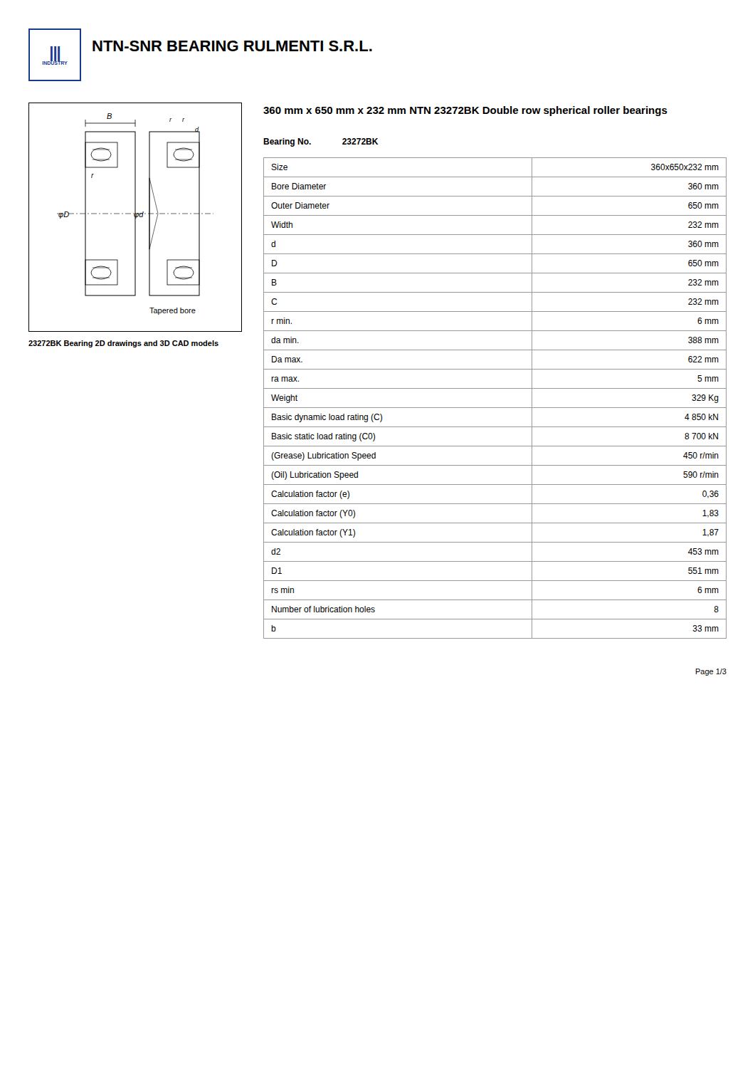|||
INDUSTRY
NTN-SNR BEARING RULMENTI S.R.L.
B r r d r φD φd Tapered bore
23272BK Bearing 2D drawings and 3D CAD models
360 mm x 650 mm x 232 mm NTN 23272BK Double row spherical roller bearings
Bearing No. 23272BK
| Size | 360x650x232 mm |
| Bore Diameter | 360 mm |
| Outer Diameter | 650 mm |
| Width | 232 mm |
| d | 360 mm |
| D | 650 mm |
| B | 232 mm |
| C | 232 mm |
| r min. | 6 mm |
| da min. | 388 mm |
| Da max. | 622 mm |
| ra max. | 5 mm |
| Weight | 329 Kg |
| Basic dynamic load rating (C) | 4 850 kN |
| Basic static load rating (C0) | 8 700 kN |
| (Grease) Lubrication Speed | 450 r/min |
| (Oil) Lubrication Speed | 590 r/min |
| Calculation factor (e) | 0,36 |
| Calculation factor (Y0) | 1,83 |
| Calculation factor (Y1) | 1,87 |
| d2 | 453 mm |
| D1 | 551 mm |
| rs min | 6 mm |
| Number of lubrication holes | 8 |
| b | 33 mm |
Page 1/3